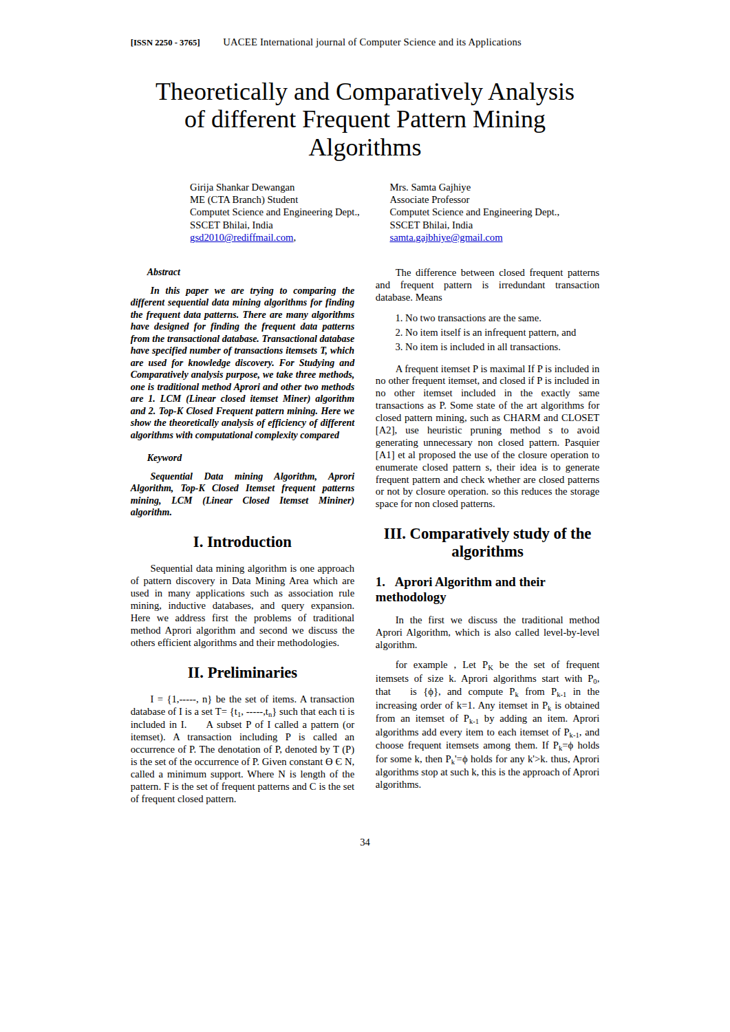[ISSN 2250 - 3765] UACEE International journal of Computer Science and its Applications
Theoretically and Comparatively Analysis of different Frequent Pattern Mining Algorithms
Girija Shankar Dewangan
ME (CTA Branch) Student
Computet Science and Engineering Dept.,
SSCET Bhilai, India
gsd2010@rediffmail.com,
Mrs. Samta Gajhiye
Associate Professor
Computet Science and Engineering Dept.,
SSCET Bhilai, India
samta.gajbhiye@gmail.com
Abstract
In this paper we are trying to comparing the different sequential data mining algorithms for finding the frequent data patterns. There are many algorithms have designed for finding the frequent data patterns from the transactional database. Transactional database have specified number of transactions itemsets T, which are used for knowledge discovery. For Studying and Comparatively analysis purpose, we take three methods, one is traditional method Aprori and other two methods are 1. LCM (Linear closed itemset Miner) algorithm and 2. Top-K Closed Frequent pattern mining. Here we show the theoretically analysis of efficiency of different algorithms with computational complexity compared
Keyword
Sequential Data mining Algorithm, Aprori Algorithm, Top-K Closed Itemset frequent patterns mining, LCM (Linear Closed Itemset Mininer) algorithm.
I. Introduction
Sequential data mining algorithm is one approach of pattern discovery in Data Mining Area which are used in many applications such as association rule mining, inductive databases, and query expansion. Here we address first the problems of traditional method Aprori algorithm and second we discuss the others efficient algorithms and their methodologies.
II. Preliminaries
I = {1,-----, n} be the set of items. A transaction database of I is a set T= {t1, -----,tn} such that each ti is included in I. A subset P of I called a pattern (or itemset). A transaction including P is called an occurrence of P. The denotation of P, denoted by T (P) is the set of the occurrence of P. Given constant Ө Є N, called a minimum support. Where N is length of the pattern. F is the set of frequent patterns and C is the set of frequent closed pattern.
The difference between closed frequent patterns and frequent pattern is irredundant transaction database. Means
No two transactions are the same.
No item itself is an infrequent pattern, and
No item is included in all transactions.
A frequent itemset P is maximal If P is included in no other frequent itemset, and closed if P is included in no other itemset included in the exactly same transactions as P. Some state of the art algorithms for closed pattern mining, such as CHARM and CLOSET [A2], use heuristic pruning method s to avoid generating unnecessary non closed pattern. Pasquier [A1] et al proposed the use of the closure operation to enumerate closed pattern s, their idea is to generate frequent pattern and check whether are closed patterns or not by closure operation. so this reduces the storage space for non closed patterns.
III. Comparatively study of the algorithms
1. Aprori Algorithm and their methodology
In the first we discuss the traditional method Aprori Algorithm, which is also called level-by-level algorithm.
for example , Let PK be the set of frequent itemsets of size k. Aprori algorithms start with P0, that is {ϕ}, and compute Pk from Pk-1 in the increasing order of k=1. Any itemset in Pk is obtained from an itemset of Pk-1 by adding an item. Aprori algorithms add every item to each itemset of Pk-1, and choose frequent itemsets among them. If Pk=ϕ holds for some k, then Pk'=ϕ holds for any k'>k. thus, Aprori algorithms stop at such k, this is the approach of Aprori algorithms.
34